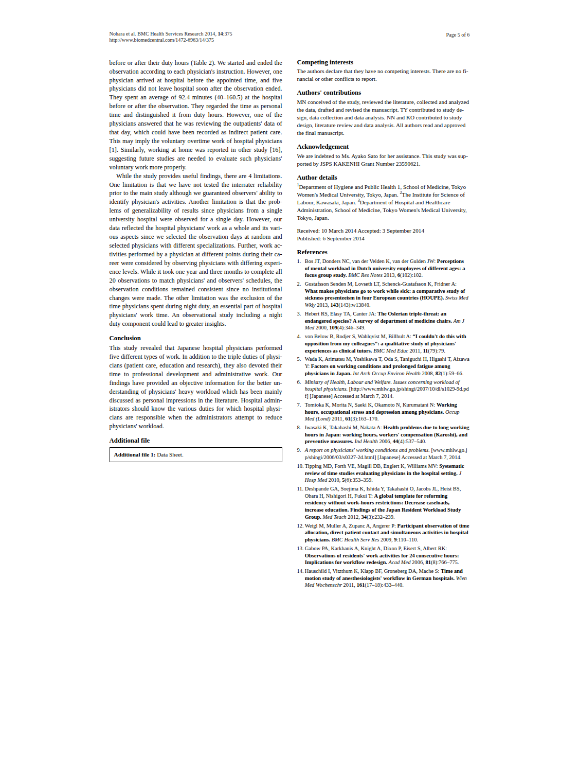Nohara et al. BMC Health Services Research 2014, 14:375
http://www.biomedcentral.com/1472-6963/14/375
Page 5 of 6
before or after their duty hours (Table 2). We started and ended the observation according to each physician's instruction. However, one physician arrived at hospital before the appointed time, and five physicians did not leave hospital soon after the observation ended. They spent an average of 92.4 minutes (40–160.5) at the hospital before or after the observation. They regarded the time as personal time and distinguished it from duty hours. However, one of the physicians answered that he was reviewing the outpatients' data of that day, which could have been recorded as indirect patient care. This may imply the voluntary overtime work of hospital physicians [1]. Similarly, working at home was reported in other study [16], suggesting future studies are needed to evaluate such physicians' voluntary work more properly.
While the study provides useful findings, there are 4 limitations. One limitation is that we have not tested the interrater reliability prior to the main study although we guaranteed observers' ability to identify physician's activities. Another limitation is that the problems of generalizability of results since physicians from a single university hospital were observed for a single day. However, our data reflected the hospital physicians' work as a whole and its various aspects since we selected the observation days at random and selected physicians with different specializations. Further, work activities performed by a physician at different points during their career were considered by observing physicians with differing experience levels. While it took one year and three months to complete all 20 observations to match physicians' and observers' schedules, the observation conditions remained consistent since no institutional changes were made. The other limitation was the exclusion of the time physicians spent during night duty, an essential part of hospital physicians' work time. An observational study including a night duty component could lead to greater insights.
Conclusion
This study revealed that Japanese hospital physicians performed five different types of work. In addition to the triple duties of physicians (patient care, education and research), they also devoted their time to professional development and administrative work. Our findings have provided an objective information for the better understanding of physicians' heavy workload which has been mainly discussed as personal impressions in the literature. Hospital administrators should know the various duties for which hospital physicians are responsible when the administrators attempt to reduce physicians' workload.
Additional file
Additional file 1: Data Sheet.
Competing interests
The authors declare that they have no competing interests. There are no financial or other conflicts to report.
Authors' contributions
MN conceived of the study, reviewed the literature, collected and analyzed the data, drafted and revised the manuscript. TY contributed to study design, data collection and data analysis. NN and KO contributed to study design, literature review and data analysis. All authors read and approved the final manuscript.
Acknowledgement
We are indebted to Ms. Ayako Sato for her assistance. This study was supported by JSPS KAKENHI Grant Number 23590621.
Author details
1Department of Hygiene and Public Health 1, School of Medicine, Tokyo Women's Medical University, Tokyo, Japan. 2The Institute for Science of Labour, Kawasaki, Japan. 3Department of Hospital and Healthcare Administration, School of Medicine, Tokyo Women's Medical University, Tokyo, Japan.
Received: 10 March 2014 Accepted: 3 September 2014
Published: 6 September 2014
References
Bos JT, Donders NC, van der Velden K, van der Gulden JW: Perceptions of mental workload in Dutch university employees of different ages: a focus group study. BMC Res Notes 2013, 6(102):102.
Gustafsson Senden M, Lovseth LT, Schenck-Gustafsson K, Fridner A: What makes physicians go to work while sick: a comparative study of sickness presenteeism in four European countries (HOUPE). Swiss Med Wkly 2013, 143(143):w13840.
Hebert RS, Elasy TA, Canter JA: The Oslerian triple-threat: an endangered species? A survey of department of medicine chairs. Am J Med 2000, 109(4):346–349.
von Below B, Rodjer S, Wahlqvist M, Billhult A: “I couldn't do this with opposition from my colleagues”: a qualitative study of physicians' experiences as clinical tutors. BMC Med Educ 2011, 11(79):79.
Wada K, Arimatsu M, Yoshikawa T, Oda S, Taniguchi H, Higashi T, Aizawa Y: Factors on working conditions and prolonged fatigue among physicians in Japan. Int Arch Occup Environ Health 2008, 82(1):59–66.
Ministry of Health, Labour and Welfare. Issues concerning workload of hospital physicians. [http://www.mhlw.go.jp/shingi/2007/10/dl/s1029-9d.pdf] [Japanese] Accessed at March 7, 2014.
Tomioka K, Morita N, Saeki K, Okamoto N, Kurumatani N: Working hours, occupational stress and depression among physicians. Occup Med (Lond) 2011, 61(3):163–170.
Iwasaki K, Takahashi M, Nakata A: Health problems due to long working hours in Japan: working hours, workers' compensation (Karoshi), and preventive measures. Ind Health 2006, 44(4):537–540.
A report on physicians' working conditions and problems. [www.mhlw.go.jp/shingi/2006/03/s0327-2d.html] [Japanese] Accessed at March 7, 2014.
Tipping MD, Forth VE, Magill DB, Englert K, Williams MV: Systematic review of time studies evaluating physicians in the hospital setting. J Hosp Med 2010, 5(6):353–359.
Deshpande GA, Soejima K, Ishida Y, Takahashi O, Jacobs JL, Heist BS, Obara H, Nishigori H, Fukui T: A global template for reforming residency without work-hours restrictions: Decrease caseloads, increase education. Findings of the Japan Resident Workload Study Group. Med Teach 2012, 34(3):232–239.
Weigl M, Muller A, Zupanc A, Angerer P: Participant observation of time allocation, direct patient contact and simultaneous activities in hospital physicians. BMC Health Serv Res 2009, 9:110–110.
Gabow PA, Karkhanis A, Knight A, Dixon P, Eisert S, Albert RK: Observations of residents' work activities for 24 consecutive hours: Implications for workflow redesign. Acad Med 2006, 81(8):766–775.
Hauschild I, Vitzthum K, Klapp BF, Groneberg DA, Mache S: Time and motion study of anesthesiologists' workflow in German hospitals. Wien Med Wochenschr 2011, 161(17–18):433–440.